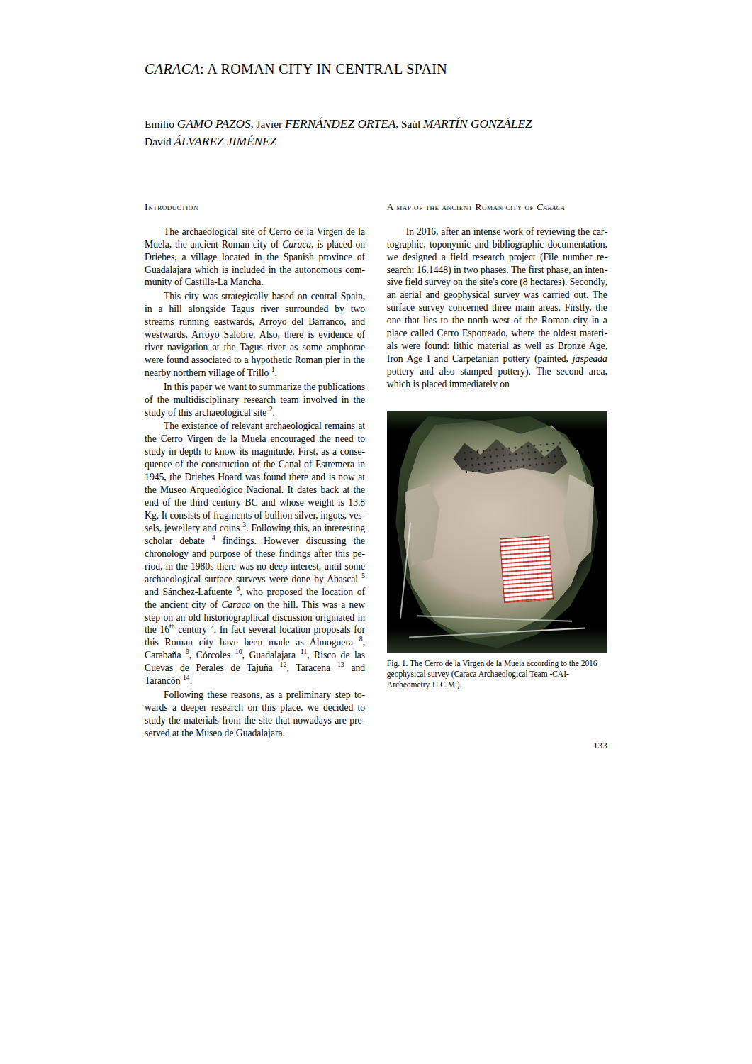CARACA: A ROMAN CITY IN CENTRAL SPAIN
Emilio GAMO PAZOS, Javier FERNÁNDEZ ORTEA, Saúl MARTÍN GONZÁLEZ
David ÁLVAREZ JIMÉNEZ
Introduction
The archaeological site of Cerro de la Virgen de la Muela, the ancient Roman city of Caraca, is placed on Driebes, a village located in the Spanish province of Guadalajara which is included in the autonomous community of Castilla-La Mancha.
This city was strategically based on central Spain, in a hill alongside Tagus river surrounded by two streams running eastwards, Arroyo del Barranco, and westwards, Arroyo Salobre. Also, there is evidence of river navigation at the Tagus river as some amphorae were found associated to a hypothetic Roman pier in the nearby northern village of Trillo 1.
In this paper we want to summarize the publications of the multidisciplinary research team involved in the study of this archaeological site 2.
The existence of relevant archaeological remains at the Cerro Virgen de la Muela encouraged the need to study in depth to know its magnitude. First, as a consequence of the construction of the Canal of Estremera in 1945, the Driebes Hoard was found there and is now at the Museo Arqueológico Nacional. It dates back at the end of the third century BC and whose weight is 13.8 Kg. It consists of fragments of bullion silver, ingots, vessels, jewellery and coins 3. Following this, an interesting scholar debate 4 findings. However discussing the chronology and purpose of these findings after this period, in the 1980s there was no deep interest, until some archaeological surface surveys were done by Abascal 5 and Sánchez-Lafuente 6, who proposed the location of the ancient city of Caraca on the hill. This was a new step on an old historiographical discussion originated in the 16th century 7. In fact several location proposals for this Roman city have been made as Almoguera 8, Carabaña 9, Córcoles 10, Guadalajara 11, Risco de las Cuevas de Perales de Tajuña 12, Taracena 13 and Tarancón 14.
Following these reasons, as a preliminary step towards a deeper research on this place, we decided to study the materials from the site that nowadays are preserved at the Museo de Guadalajara.
A map of the ancient Roman city of Caraca
In 2016, after an intense work of reviewing the cartographic, toponymic and bibliographic documentation, we designed a field research project (File number research: 16.1448) in two phases. The first phase, an intensive field survey on the site's core (8 hectares). Secondly, an aerial and geophysical survey was carried out. The surface survey concerned three main areas. Firstly, the one that lies to the north west of the Roman city in a place called Cerro Esporteado, where the oldest materials were found: lithic material as well as Bronze Age, Iron Age I and Carpetanian pottery (painted, jaspeada pottery and also stamped pottery). The second area, which is placed immediately on
Fig. 1. The Cerro de la Virgen de la Muela according to the 2016 geophysical survey (Caraca Archaeological Team -CAI-Archeometry-U.C.M.).
133